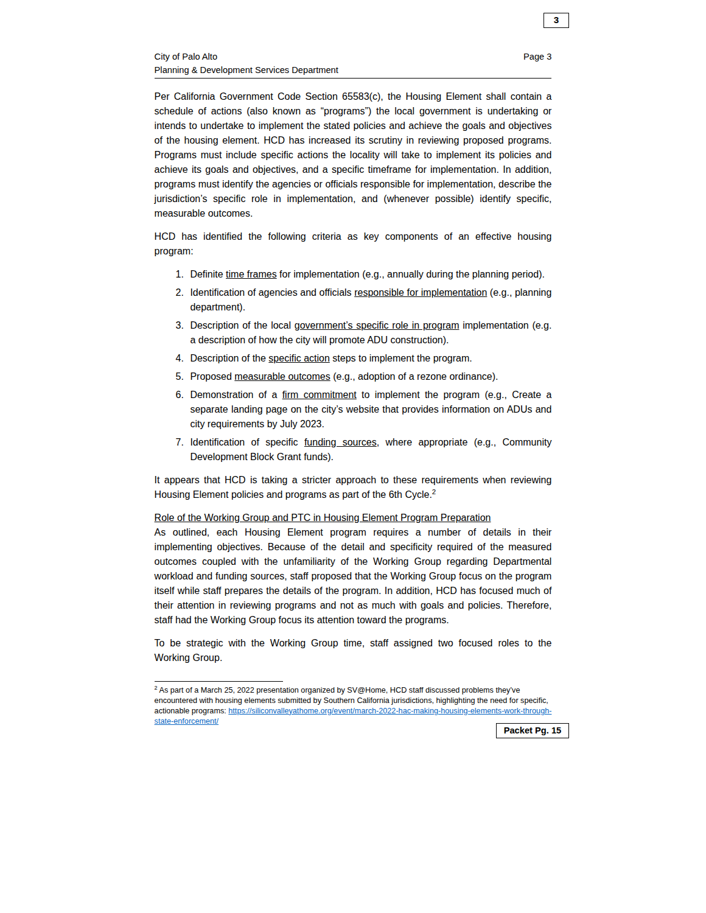3
City of Palo Alto
Planning & Development Services Department
Page 3
Per California Government Code Section 65583(c), the Housing Element shall contain a schedule of actions (also known as “programs”) the local government is undertaking or intends to undertake to implement the stated policies and achieve the goals and objectives of the housing element. HCD has increased its scrutiny in reviewing proposed programs. Programs must include specific actions the locality will take to implement its policies and achieve its goals and objectives, and a specific timeframe for implementation. In addition, programs must identify the agencies or officials responsible for implementation, describe the jurisdiction’s specific role in implementation, and (whenever possible) identify specific, measurable outcomes.
HCD has identified the following criteria as key components of an effective housing program:
Definite time frames for implementation (e.g., annually during the planning period).
Identification of agencies and officials responsible for implementation (e.g., planning department).
Description of the local government’s specific role in program implementation (e.g. a description of how the city will promote ADU construction).
Description of the specific action steps to implement the program.
Proposed measurable outcomes (e.g., adoption of a rezone ordinance).
Demonstration of a firm commitment to implement the program (e.g., Create a separate landing page on the city’s website that provides information on ADUs and city requirements by July 2023.
Identification of specific funding sources, where appropriate (e.g., Community Development Block Grant funds).
It appears that HCD is taking a stricter approach to these requirements when reviewing Housing Element policies and programs as part of the 6th Cycle.2
Role of the Working Group and PTC in Housing Element Program Preparation
As outlined, each Housing Element program requires a number of details in their implementing objectives. Because of the detail and specificity required of the measured outcomes coupled with the unfamiliarity of the Working Group regarding Departmental workload and funding sources, staff proposed that the Working Group focus on the program itself while staff prepares the details of the program. In addition, HCD has focused much of their attention in reviewing programs and not as much with goals and policies. Therefore, staff had the Working Group focus its attention toward the programs.
To be strategic with the Working Group time, staff assigned two focused roles to the Working Group.
2 As part of a March 25, 2022 presentation organized by SV@Home, HCD staff discussed problems they’ve encountered with housing elements submitted by Southern California jurisdictions, highlighting the need for specific, actionable programs: https://siliconvalleyathome.org/event/march-2022-hac-making-housing-elements-work-through-state-enforcement/
Packet Pg. 15